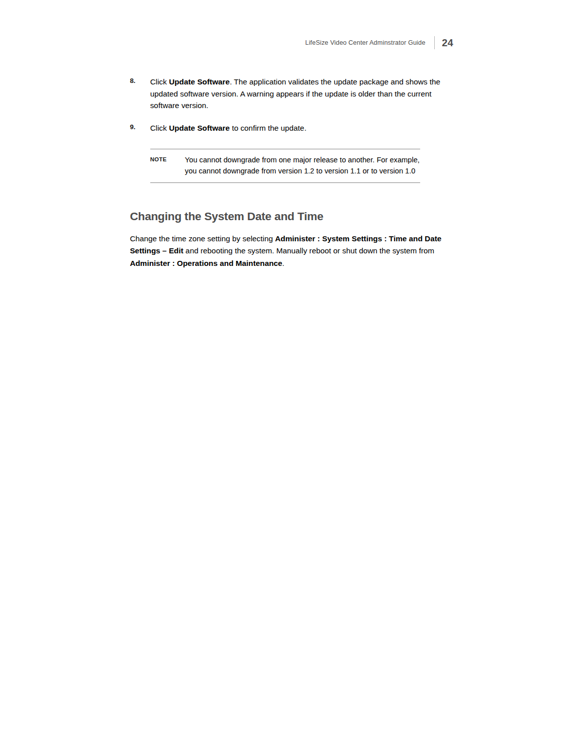LifeSize Video Center Adminstrator Guide 24
8. Click Update Software. The application validates the update package and shows the updated software version. A warning appears if the update is older than the current software version.
9. Click Update Software to confirm the update.
NOTE
You cannot downgrade from one major release to another. For example, you cannot downgrade from version 1.2 to version 1.1 or to version 1.0
Changing the System Date and Time
Change the time zone setting by selecting Administer : System Settings : Time and Date Settings – Edit and rebooting the system. Manually reboot or shut down the system from Administer : Operations and Maintenance.